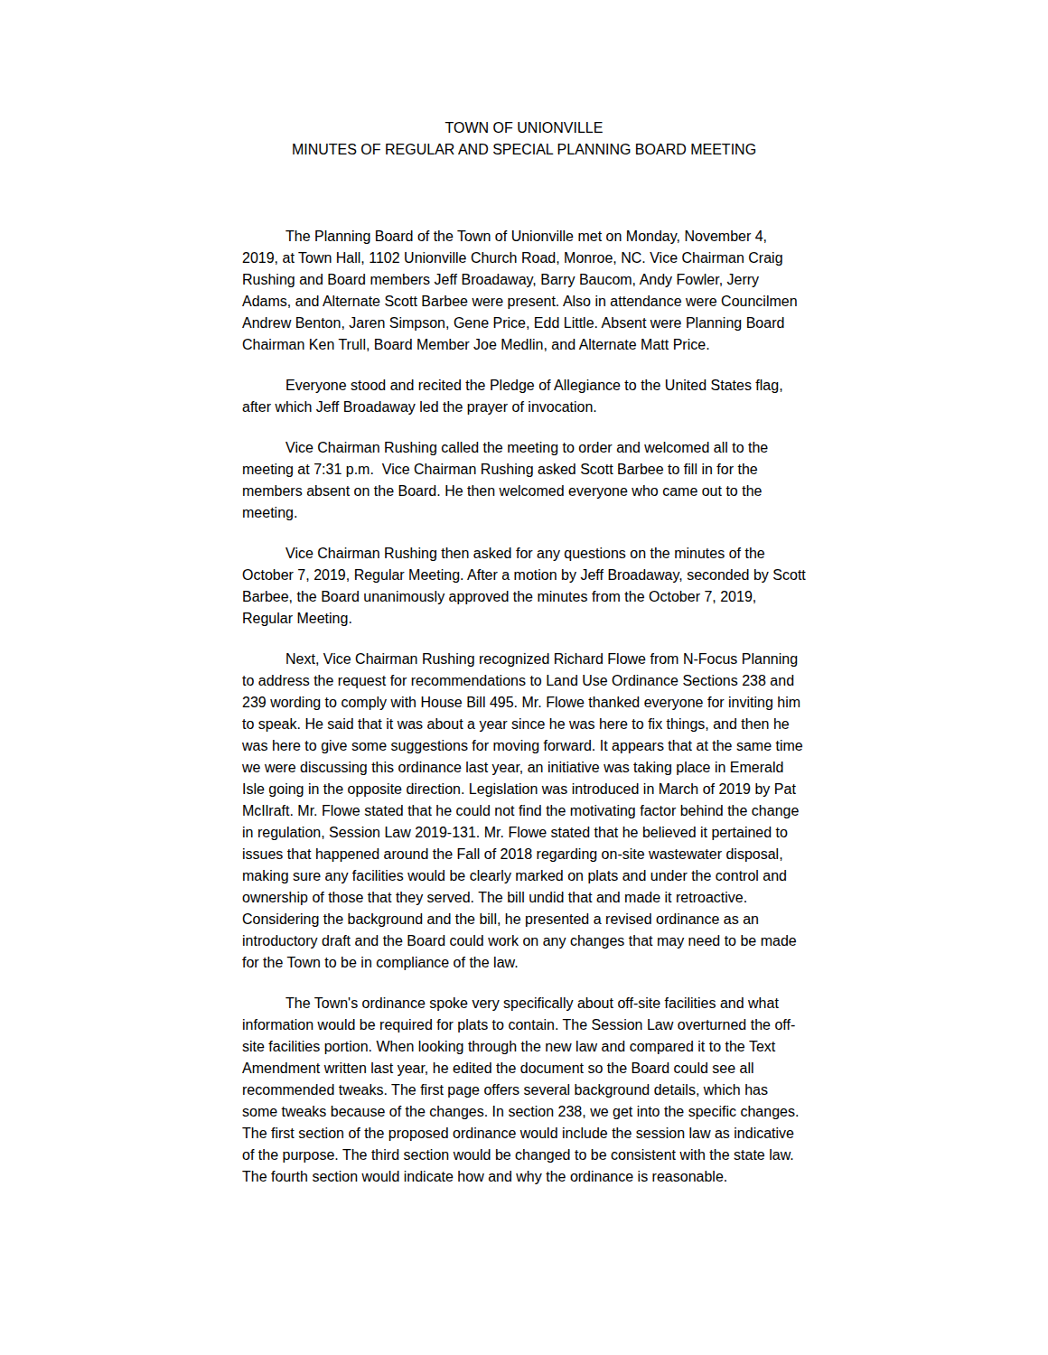TOWN OF UNIONVILLE
MINUTES OF REGULAR AND SPECIAL PLANNING BOARD MEETING
The Planning Board of the Town of Unionville met on Monday, November 4, 2019, at Town Hall, 1102 Unionville Church Road, Monroe, NC. Vice Chairman Craig Rushing and Board members Jeff Broadaway, Barry Baucom, Andy Fowler, Jerry Adams, and Alternate Scott Barbee were present. Also in attendance were Councilmen Andrew Benton, Jaren Simpson, Gene Price, Edd Little. Absent were Planning Board Chairman Ken Trull, Board Member Joe Medlin, and Alternate Matt Price.
Everyone stood and recited the Pledge of Allegiance to the United States flag, after which Jeff Broadaway led the prayer of invocation.
Vice Chairman Rushing called the meeting to order and welcomed all to the meeting at 7:31 p.m. Vice Chairman Rushing asked Scott Barbee to fill in for the members absent on the Board. He then welcomed everyone who came out to the meeting.
Vice Chairman Rushing then asked for any questions on the minutes of the October 7, 2019, Regular Meeting. After a motion by Jeff Broadaway, seconded by Scott Barbee, the Board unanimously approved the minutes from the October 7, 2019, Regular Meeting.
Next, Vice Chairman Rushing recognized Richard Flowe from N-Focus Planning to address the request for recommendations to Land Use Ordinance Sections 238 and 239 wording to comply with House Bill 495. Mr. Flowe thanked everyone for inviting him to speak. He said that it was about a year since he was here to fix things, and then he was here to give some suggestions for moving forward. It appears that at the same time we were discussing this ordinance last year, an initiative was taking place in Emerald Isle going in the opposite direction. Legislation was introduced in March of 2019 by Pat McIlraft. Mr. Flowe stated that he could not find the motivating factor behind the change in regulation, Session Law 2019-131. Mr. Flowe stated that he believed it pertained to issues that happened around the Fall of 2018 regarding on-site wastewater disposal, making sure any facilities would be clearly marked on plats and under the control and ownership of those that they served. The bill undid that and made it retroactive. Considering the background and the bill, he presented a revised ordinance as an introductory draft and the Board could work on any changes that may need to be made for the Town to be in compliance of the law.
The Town's ordinance spoke very specifically about off-site facilities and what information would be required for plats to contain. The Session Law overturned the off-site facilities portion. When looking through the new law and compared it to the Text Amendment written last year, he edited the document so the Board could see all recommended tweaks. The first page offers several background details, which has some tweaks because of the changes. In section 238, we get into the specific changes. The first section of the proposed ordinance would include the session law as indicative of the purpose. The third section would be changed to be consistent with the state law. The fourth section would indicate how and why the ordinance is reasonable.